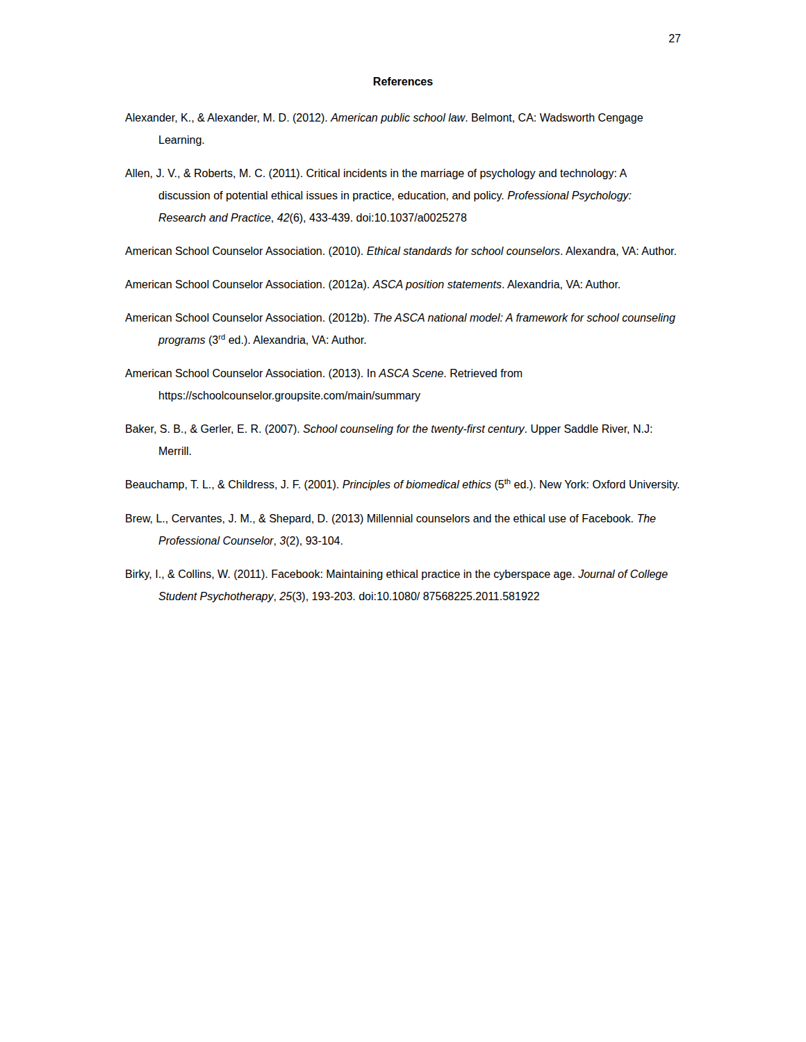27
References
Alexander, K., & Alexander, M. D. (2012). American public school law. Belmont, CA: Wadsworth Cengage Learning.
Allen, J. V., & Roberts, M. C. (2011). Critical incidents in the marriage of psychology and technology: A discussion of potential ethical issues in practice, education, and policy. Professional Psychology: Research and Practice, 42(6), 433-439. doi:10.1037/a0025278
American School Counselor Association. (2010). Ethical standards for school counselors. Alexandra, VA: Author.
American School Counselor Association. (2012a). ASCA position statements. Alexandria, VA: Author.
American School Counselor Association. (2012b). The ASCA national model: A framework for school counseling programs (3rd ed.). Alexandria, VA: Author.
American School Counselor Association. (2013). In ASCA Scene. Retrieved from https://schoolcounselor.groupsite.com/main/summary
Baker, S. B., & Gerler, E. R. (2007). School counseling for the twenty-first century. Upper Saddle River, N.J: Merrill.
Beauchamp, T. L., & Childress, J. F. (2001). Principles of biomedical ethics (5th ed.). New York: Oxford University.
Brew, L., Cervantes, J. M., & Shepard, D. (2013) Millennial counselors and the ethical use of Facebook. The Professional Counselor, 3(2), 93-104.
Birky, I., & Collins, W. (2011). Facebook: Maintaining ethical practice in the cyberspace age. Journal of College Student Psychotherapy, 25(3), 193-203. doi:10.1080/ 87568225.2011.581922